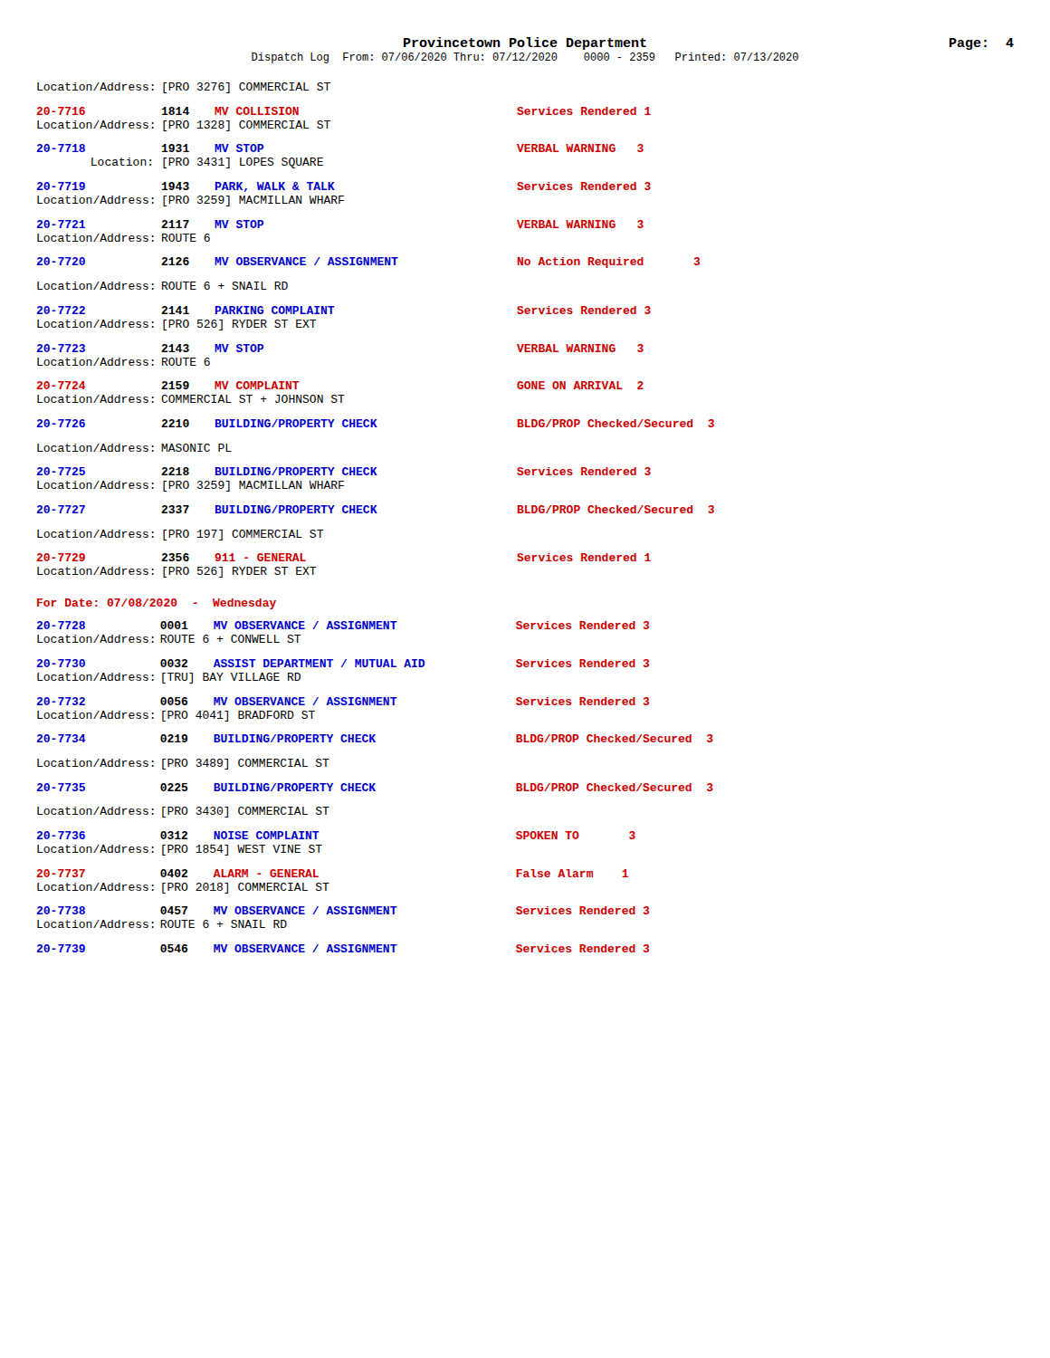Provincetown Police Department Page: 4
Dispatch Log From: 07/06/2020 Thru: 07/12/2020 0000 - 2359 Printed: 07/13/2020
| Location/Address: | [PRO 3276] COMMERCIAL ST |
| 20-7716 | 1814 | MV COLLISION | Services Rendered 1 |
| Location/Address: | [PRO 1328] COMMERCIAL ST |
| 20-7718 | 1931 | MV STOP | VERBAL WARNING 3 |
| Location: | [PRO 3431] LOPES SQUARE |
| 20-7719 | 1943 | PARK, WALK & TALK | Services Rendered 3 |
| Location/Address: | [PRO 3259] MACMILLAN WHARF |
| 20-7721 | 2117 | MV STOP | VERBAL WARNING 3 |
| Location/Address: | ROUTE 6 |
| 20-7720 | 2126 | MV OBSERVANCE / ASSIGNMENT | No Action Required 3 |
| Location/Address: | ROUTE 6 + SNAIL RD |
| 20-7722 | 2141 | PARKING COMPLAINT | Services Rendered 3 |
| Location/Address: | [PRO 526] RYDER ST EXT |
| 20-7723 | 2143 | MV STOP | VERBAL WARNING 3 |
| Location/Address: | ROUTE 6 |
| 20-7724 | 2159 | MV COMPLAINT | GONE ON ARRIVAL 2 |
| Location/Address: | COMMERCIAL ST + JOHNSON ST |
| 20-7726 | 2210 | BUILDING/PROPERTY CHECK | BLDG/PROP Checked/Secured 3 |
| Location/Address: | MASONIC PL |
| 20-7725 | 2218 | BUILDING/PROPERTY CHECK | Services Rendered 3 |
| Location/Address: | [PRO 3259] MACMILLAN WHARF |
| 20-7727 | 2337 | BUILDING/PROPERTY CHECK | BLDG/PROP Checked/Secured 3 |
| Location/Address: | [PRO 197] COMMERCIAL ST |
| 20-7729 | 2356 | 911 - GENERAL | Services Rendered 1 |
| Location/Address: | [PRO 526] RYDER ST EXT |
For Date: 07/08/2020 - Wednesday
| 20-7728 | 0001 | MV OBSERVANCE / ASSIGNMENT | Services Rendered 3 |
| Location/Address: | ROUTE 6 + CONWELL ST |
| 20-7730 | 0032 | ASSIST DEPARTMENT / MUTUAL AID | Services Rendered 3 |
| Location/Address: | [TRU] BAY VILLAGE RD |
| 20-7732 | 0056 | MV OBSERVANCE / ASSIGNMENT | Services Rendered 3 |
| Location/Address: | [PRO 4041] BRADFORD ST |
| 20-7734 | 0219 | BUILDING/PROPERTY CHECK | BLDG/PROP Checked/Secured 3 |
| Location/Address: | [PRO 3489] COMMERCIAL ST |
| 20-7735 | 0225 | BUILDING/PROPERTY CHECK | BLDG/PROP Checked/Secured 3 |
| Location/Address: | [PRO 3430] COMMERCIAL ST |
| 20-7736 | 0312 | NOISE COMPLAINT | SPOKEN TO 3 |
| Location/Address: | [PRO 1854] WEST VINE ST |
| 20-7737 | 0402 | ALARM - GENERAL | False Alarm 1 |
| Location/Address: | [PRO 2018] COMMERCIAL ST |
| 20-7738 | 0457 | MV OBSERVANCE / ASSIGNMENT | Services Rendered 3 |
| Location/Address: | ROUTE 6 + SNAIL RD |
| 20-7739 | 0546 | MV OBSERVANCE / ASSIGNMENT | Services Rendered 3 |